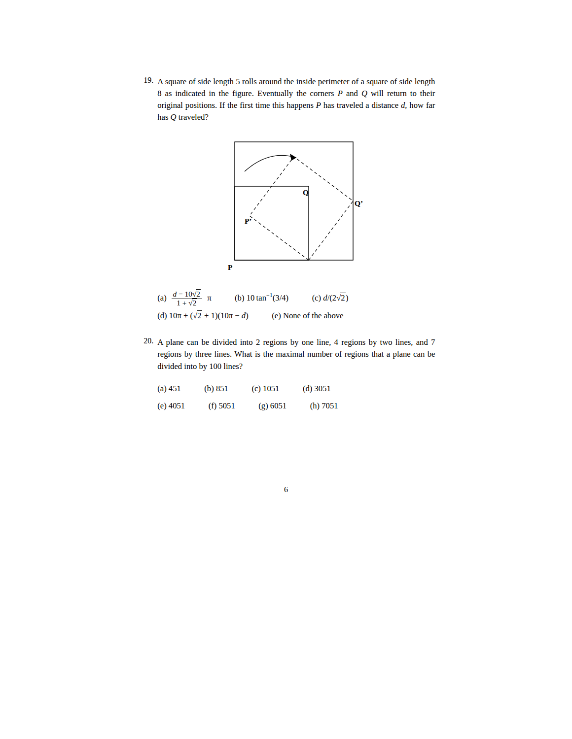19.
A square of side length 5 rolls around the inside perimeter of a square of side length 8 as indicated in the figure. Eventually the corners P and Q will return to their original positions. If the first time this happens P has traveled a distance d, how far has Q traveled?
Q Q’ P’ P
(a) d − 10√2 1 + √2 π (b) 10 tan−1(3/4) (c) d/(2√2) (d) 10π + (√2 + 1)(10π − d) (e) None of the above
20.
A plane can be divided into 2 regions by one line, 4 regions by two lines, and 7 regions by three lines. What is the maximal number of regions that a plane can be divided into by 100 lines?
(a) 451 (b) 851 (c) 1051 (d) 3051 (e) 4051 (f) 5051 (g) 6051 (h) 7051
6